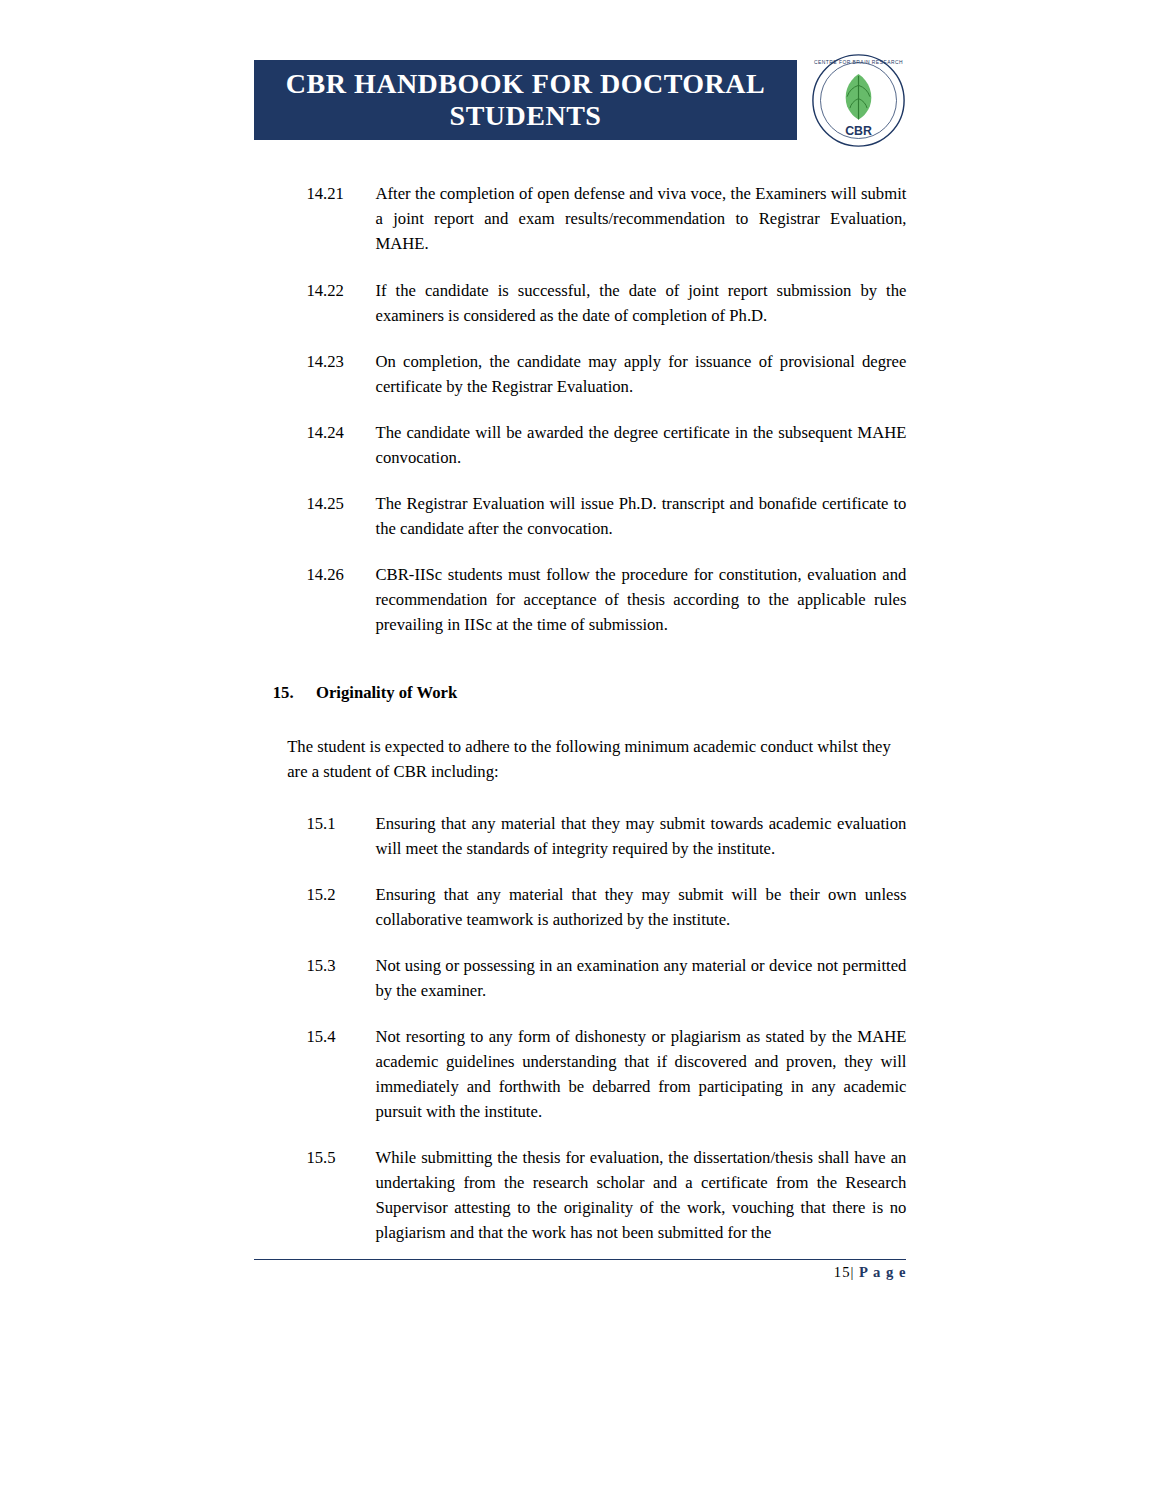CBR HANDBOOK FOR DOCTORAL STUDENTS
CBR CENTRE FOR BRAIN RESEARCH
14.21 After the completion of open defense and viva voce, the Examiners will submit a joint report and exam results/recommendation to Registrar Evaluation, MAHE.
14.22 If the candidate is successful, the date of joint report submission by the examiners is considered as the date of completion of Ph.D.
14.23 On completion, the candidate may apply for issuance of provisional degree certificate by the Registrar Evaluation.
14.24 The candidate will be awarded the degree certificate in the subsequent MAHE convocation.
14.25 The Registrar Evaluation will issue Ph.D. transcript and bonafide certificate to the candidate after the convocation.
14.26 CBR-IISc students must follow the procedure for constitution, evaluation and recommendation for acceptance of thesis according to the applicable rules prevailing in IISc at the time of submission.
15. Originality of Work
The student is expected to adhere to the following minimum academic conduct whilst they are a student of CBR including:
15.1 Ensuring that any material that they may submit towards academic evaluation will meet the standards of integrity required by the institute.
15.2 Ensuring that any material that they may submit will be their own unless collaborative teamwork is authorized by the institute.
15.3 Not using or possessing in an examination any material or device not permitted by the examiner.
15.4 Not resorting to any form of dishonesty or plagiarism as stated by the MAHE academic guidelines understanding that if discovered and proven, they will immediately and forthwith be debarred from participating in any academic pursuit with the institute.
15.5 While submitting the thesis for evaluation, the dissertation/thesis shall have an undertaking from the research scholar and a certificate from the Research Supervisor attesting to the originality of the work, vouching that there is no plagiarism and that the work has not been submitted for the
15| P a g e